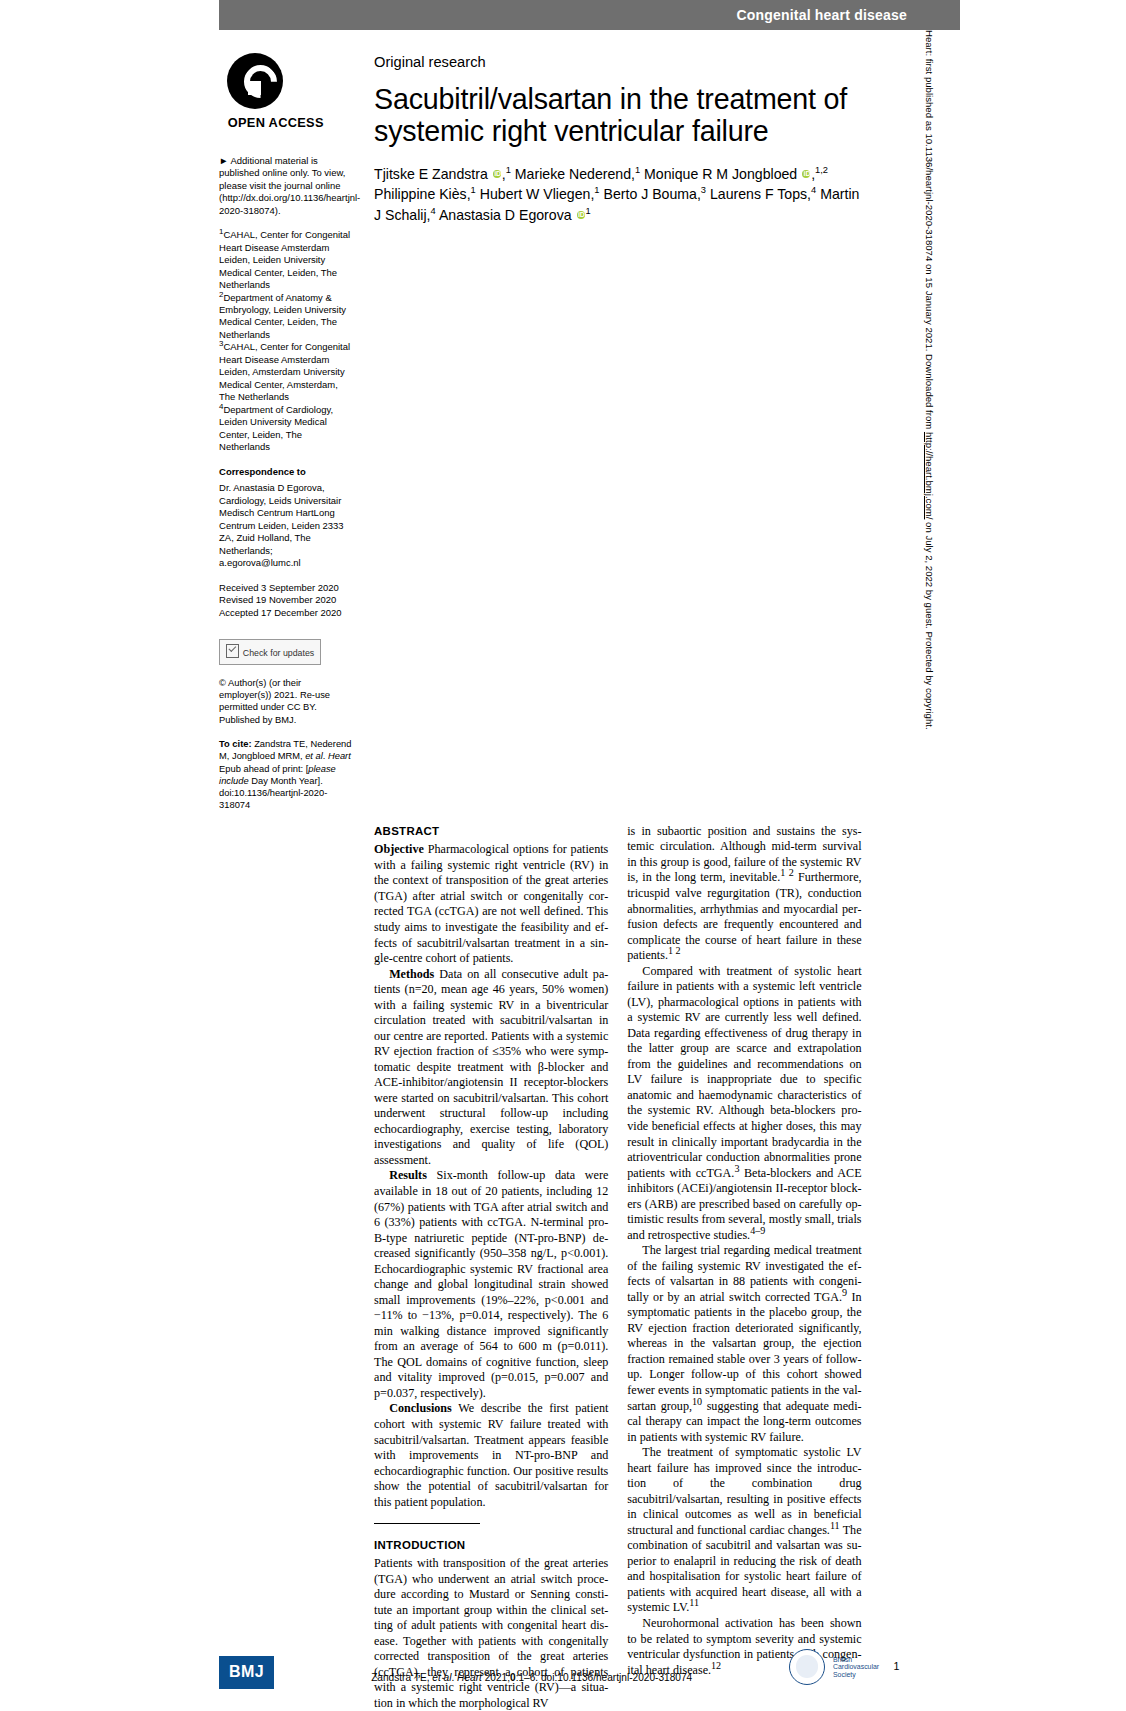Congenital heart disease
Heart: first published as 10.1136/heartjnl-2020-318074 on 15 January 2021. Downloaded from http://heart.bmj.com/ on July 2, 2022 by guest. Protected by copyright.
OPEN ACCESS
► Additional material is published online only. To view, please visit the journal online (http://dx.doi.org/10.1136/heartjnl-2020-318074).
1CAHAL, Center for Congenital Heart Disease Amsterdam Leiden, Leiden University Medical Center, Leiden, The Netherlands
2Department of Anatomy & Embryology, Leiden University Medical Center, Leiden, The Netherlands
3CAHAL, Center for Congenital Heart Disease Amsterdam Leiden, Amsterdam University Medical Center, Amsterdam, The Netherlands
4Department of Cardiology, Leiden University Medical Center, Leiden, The Netherlands
Correspondence to
Dr. Anastasia D Egorova, Cardiology, Leids Universitair Medisch Centrum HartLong Centrum Leiden, Leiden 2333 ZA, Zuid Holland, The Netherlands; a.egorova@lumc.nl
Received 3 September 2020
Revised 19 November 2020
Accepted 17 December 2020
Check for updates
© Author(s) (or their employer(s)) 2021. Re-use permitted under CC BY. Published by BMJ.
To cite: Zandstra TE, Nederend M, Jongbloed MRM, et al. Heart Epub ahead of print: [please include Day Month Year]. doi:10.1136/heartjnl-2020-318074
Original research
Sacubitril/valsartan in the treatment of systemic right ventricular failure
Tjitske E Zandstra ,1 Marieke Nederend,1 Monique R M Jongbloed ,1,2 Philippine Kiès,1 Hubert W Vliegen,1 Berto J Bouma,3 Laurens F Tops,4 Martin J Schalij,4 Anastasia D Egorova 1
Abstract
Objective Pharmacological options for patients with a failing systemic right ventricle (RV) in the context of transposition of the great arteries (TGA) after atrial switch or congenitally corrected TGA (ccTGA) are not well defined. This study aims to investigate the feasibility and effects of sacubitril/valsartan treatment in a single-centre cohort of patients.
Methods Data on all consecutive adult patients (n=20, mean age 46 years, 50% women) with a failing systemic RV in a biventricular circulation treated with sacubitril/valsartan in our centre are reported. Patients with a systemic RV ejection fraction of ≤35% who were symptomatic despite treatment with β-blocker and ACE-inhibitor/angiotensin II receptor-blockers were started on sacubitril/valsartan. This cohort underwent structural follow-up including echocardiography, exercise testing, laboratory investigations and quality of life (QOL) assessment.
Results Six-month follow-up data were available in 18 out of 20 patients, including 12 (67%) patients with TGA after atrial switch and 6 (33%) patients with ccTGA. N-terminal pro-B-type natriuretic peptide (NT-pro-BNP) decreased significantly (950–358 ng/L, p<0.001). Echocardiographic systemic RV fractional area change and global longitudinal strain showed small improvements (19%–22%, p<0.001 and −11% to −13%, p=0.014, respectively). The 6 min walking distance improved significantly from an average of 564 to 600 m (p=0.011). The QOL domains of cognitive function, sleep and vitality improved (p=0.015, p=0.007 and p=0.037, respectively).
Conclusions We describe the first patient cohort with systemic RV failure treated with sacubitril/valsartan. Treatment appears feasible with improvements in NT-pro-BNP and echocardiographic function. Our positive results show the potential of sacubitril/valsartan for this patient population.
Introduction
Patients with transposition of the great arteries (TGA) who underwent an atrial switch procedure according to Mustard or Senning constitute an important group within the clinical setting of adult patients with congenital heart disease. Together with patients with congenitally corrected transposition of the great arteries (ccTGA), they represent a cohort of patients with a systemic right ventricle (RV)—a situation in which the morphological RV
is in subaortic position and sustains the systemic circulation. Although mid-term survival in this group is good, failure of the systemic RV is, in the long term, inevitable.1 2 Furthermore, tricuspid valve regurgitation (TR), conduction abnormalities, arrhythmias and myocardial perfusion defects are frequently encountered and complicate the course of heart failure in these patients.1 2
Compared with treatment of systolic heart failure in patients with a systemic left ventricle (LV), pharmacological options in patients with a systemic RV are currently less well defined. Data regarding effectiveness of drug therapy in the latter group are scarce and extrapolation from the guidelines and recommendations on LV failure is inappropriate due to specific anatomic and haemodynamic characteristics of the systemic RV. Although beta-blockers provide beneficial effects at higher doses, this may result in clinically important bradycardia in the atrioventricular conduction abnormalities prone patients with ccTGA.3 Beta-blockers and ACE inhibitors (ACEi)/angiotensin II-receptor blockers (ARB) are prescribed based on carefully optimistic results from several, mostly small, trials and retrospective studies.4–9
The largest trial regarding medical treatment of the failing systemic RV investigated the effects of valsartan in 88 patients with congenitally or by an atrial switch corrected TGA.9 In symptomatic patients in the placebo group, the RV ejection fraction deteriorated significantly, whereas in the valsartan group, the ejection fraction remained stable over 3 years of follow-up. Longer follow-up of this cohort showed fewer events in symptomatic patients in the valsartan group,10 suggesting that adequate medical therapy can impact the long-term outcomes in patients with systemic RV failure.
The treatment of symptomatic systolic LV heart failure has improved since the introduction of the combination drug sacubitril/valsartan, resulting in positive effects in clinical outcomes as well as in beneficial structural and functional cardiac changes.11 The combination of sacubitril and valsartan was superior to enalapril in reducing the risk of death and hospitalisation for systolic heart failure of patients with acquired heart disease, all with a systemic LV.11
Neurohormonal activation has been shown to be related to symptom severity and systemic ventricular dysfunction in patients with congenital heart disease.12
BMJ
Zandstra TE, et al. Heart 2021;0:1–6. doi:10.1136/heartjnl-2020-318074
British
Cardiovascular
Society
1